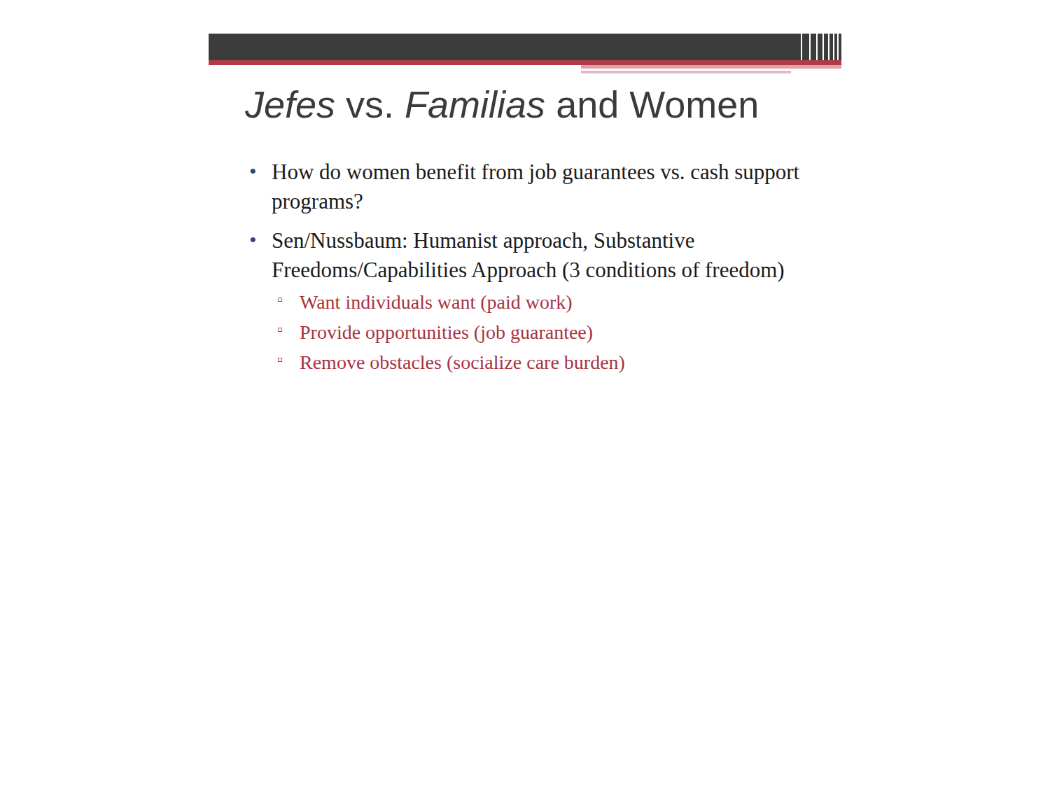Jefes vs. Familias and Women
How do women benefit from job guarantees vs. cash support programs?
Sen/Nussbaum: Humanist approach, Substantive Freedoms/Capabilities Approach (3 conditions of freedom)
Want individuals want (paid work)
Provide opportunities (job guarantee)
Remove obstacles (socialize care burden)